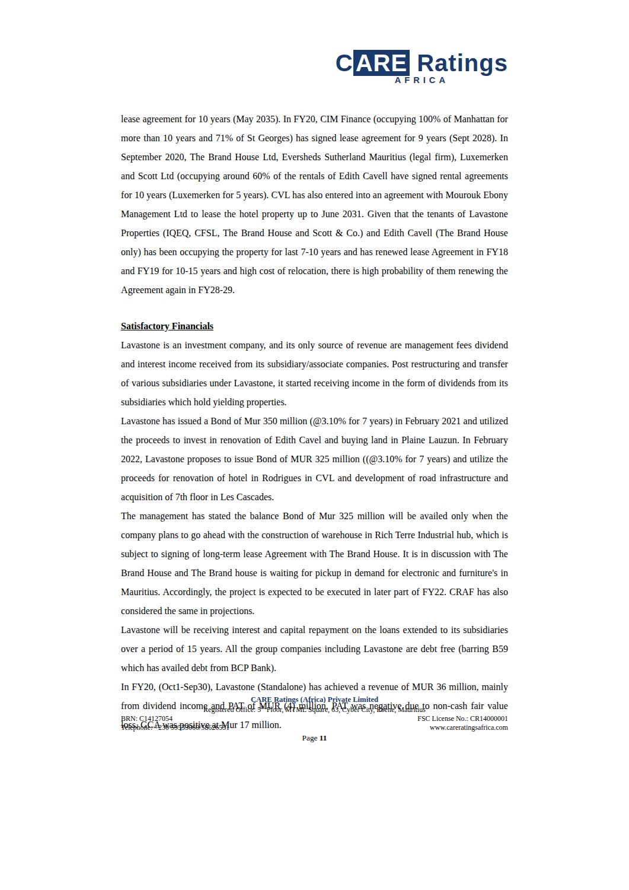CARE Ratings
AFRICA
lease agreement for 10 years (May 2035). In FY20, CIM Finance (occupying 100% of Manhattan for more than 10 years and 71% of St Georges) has signed lease agreement for 9 years (Sept 2028). In September 2020, The Brand House Ltd, Eversheds Sutherland Mauritius (legal firm), Luxemerken and Scott Ltd (occupying around 60% of the rentals of Edith Cavell have signed rental agreements for 10 years (Luxemerken for 5 years). CVL has also entered into an agreement with Mourouk Ebony Management Ltd to lease the hotel property up to June 2031. Given that the tenants of Lavastone Properties (IQEQ, CFSL, The Brand House and Scott & Co.) and Edith Cavell (The Brand House only) has been occupying the property for last 7-10 years and has renewed lease Agreement in FY18 and FY19 for 10-15 years and high cost of relocation, there is high probability of them renewing the Agreement again in FY28-29.
Satisfactory Financials
Lavastone is an investment company, and its only source of revenue are management fees dividend and interest income received from its subsidiary/associate companies. Post restructuring and transfer of various subsidiaries under Lavastone, it started receiving income in the form of dividends from its subsidiaries which hold yielding properties.
Lavastone has issued a Bond of Mur 350 million (@3.10% for 7 years) in February 2021 and utilized the proceeds to invest in renovation of Edith Cavel and buying land in Plaine Lauzun. In February 2022, Lavastone proposes to issue Bond of MUR 325 million ((@3.10% for 7 years) and utilize the proceeds for renovation of hotel in Rodrigues in CVL and development of road infrastructure and acquisition of 7th floor in Les Cascades.
The management has stated the balance Bond of Mur 325 million will be availed only when the company plans to go ahead with the construction of warehouse in Rich Terre Industrial hub, which is subject to signing of long-term lease Agreement with The Brand House. It is in discussion with The Brand House and The Brand house is waiting for pickup in demand for electronic and furniture's in Mauritius. Accordingly, the project is expected to be executed in later part of FY22. CRAF has also considered the same in projections.
Lavastone will be receiving interest and capital repayment on the loans extended to its subsidiaries over a period of 15 years. All the group companies including Lavastone are debt free (barring B59 which has availed debt from BCP Bank).
In FY20, (Oct1-Sep30), Lavastone (Standalone) has achieved a revenue of MUR 36 million, mainly from dividend income and PAT of MUR (4) million. PAT was negative due to non-cash fair value loss. GCA was positive at Mur 17 million.
CARE Ratings (Africa) Private Limited
Registered Office: 5th Floor, MTML Square, 63, Cyber City, Ebene, Mauritius
BRN: C14127054 FSC License No.: CR14000001
Telephone: +230 59553060/58626551 www.careratingsafrica.com
Page 11